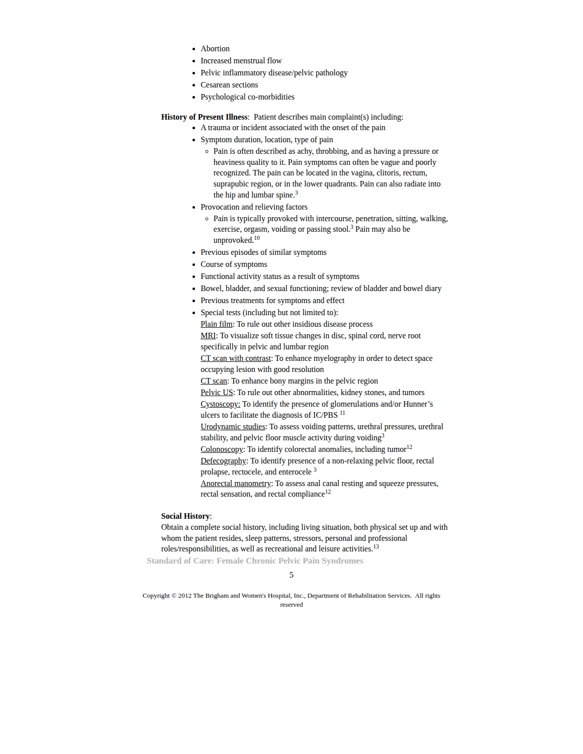Abortion
Increased menstrual flow
Pelvic inflammatory disease/pelvic pathology
Cesarean sections
Psychological co-morbidities
History of Present Illness: Patient describes main complaint(s) including:
A trauma or incident associated with the onset of the pain
Symptom duration, location, type of pain
Pain is often described as achy, throbbing, and as having a pressure or heaviness quality to it. Pain symptoms can often be vague and poorly recognized. The pain can be located in the vagina, clitoris, rectum, suprapubic region, or in the lower quadrants. Pain can also radiate into the hip and lumbar spine.3
Provocation and relieving factors
Pain is typically provoked with intercourse, penetration, sitting, walking, exercise, orgasm, voiding or passing stool.3 Pain may also be unprovoked.10
Previous episodes of similar symptoms
Course of symptoms
Functional activity status as a result of symptoms
Bowel, bladder, and sexual functioning; review of bladder and bowel diary
Previous treatments for symptoms and effect
Special tests (including but not limited to):
Plain film: To rule out other insidious disease process
MRI: To visualize soft tissue changes in disc, spinal cord, nerve root specifically in pelvic and lumbar region
CT scan with contrast: To enhance myelography in order to detect space occupying lesion with good resolution
CT scan: To enhance bony margins in the pelvic region
Pelvic US: To rule out other abnormalities, kidney stones, and tumors
Cystoscopy: To identify the presence of glomerulations and/or Hunner’s ulcers to facilitate the diagnosis of IC/PBS 11
Urodynamic studies: To assess voiding patterns, urethral pressures, urethral stability, and pelvic floor muscle activity during voiding3
Colonoscopy: To identify colorectal anomalies, including tumor12
Defecography: To identify presence of a non-relaxing pelvic floor, rectal prolapse, rectocele, and enterocele 3
Anorectal manometry: To assess anal canal resting and squeeze pressures, rectal sensation, and rectal compliance12
Social History:
Obtain a complete social history, including living situation, both physical set up and with whom the patient resides, sleep patterns, stressors, personal and professional roles/responsibilities, as well as recreational and leisure activities.13
Standard of Care: Female Chronic Pelvic Pain Syndromes
5
Copyright © 2012 The Brigham and Women's Hospital, Inc., Department of Rehabilitation Services. All rights reserved